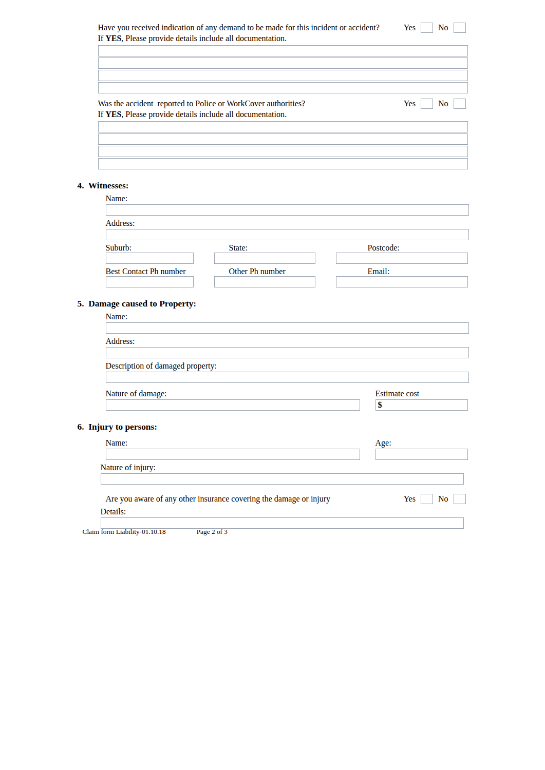Have you received indication of any demand to be made for this incident or accident?
Yes No
If YES, Please provide details include all documentation.
Was the accident reported to Police or WorkCover authorities?
Yes No
If YES, Please provide details include all documentation.
4. Witnesses:
Name:
Address:
Suburb:
State:
Postcode:
Best Contact Ph number
Other Ph number
Email:
5. Damage caused to Property:
Name:
Address:
Description of damaged property:
Nature of damage:
Estimate cost
$
6. Injury to persons:
Name:
Age:
Nature of injury:
Are you aware of any other insurance covering the damage or injury
Yes No
Details:
Claim form Liability-01.10.18
Page 2 of 3